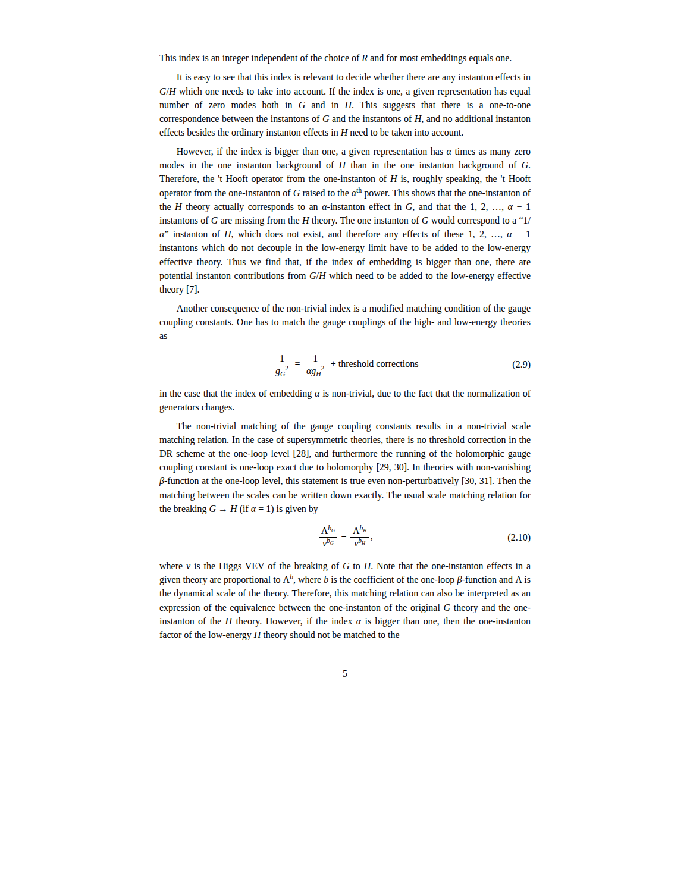This index is an integer independent of the choice of R and for most embeddings equals one.
It is easy to see that this index is relevant to decide whether there are any instanton effects in G/H which one needs to take into account. If the index is one, a given representation has equal number of zero modes both in G and in H. This suggests that there is a one-to-one correspondence between the instantons of G and the instantons of H, and no additional instanton effects besides the ordinary instanton effects in H need to be taken into account.
However, if the index is bigger than one, a given representation has α times as many zero modes in the one instanton background of H than in the one instanton background of G. Therefore, the 't Hooft operator from the one-instanton of H is, roughly speaking, the 't Hooft operator from the one-instanton of G raised to the αth power. This shows that the one-instanton of the H theory actually corresponds to an α-instanton effect in G, and that the 1, 2, …, α − 1 instantons of G are missing from the H theory. The one instanton of G would correspond to a “1/α” instanton of H, which does not exist, and therefore any effects of these 1, 2, …, α − 1 instantons which do not decouple in the low-energy limit have to be added to the low-energy effective theory. Thus we find that, if the index of embedding is bigger than one, there are potential instanton contributions from G/H which need to be added to the low-energy effective theory [7].
Another consequence of the non-trivial index is a modified matching condition of the gauge coupling constants. One has to match the gauge couplings of the high- and low-energy theories as
1 gG2 = 1 αgH2 + threshold corrections (2.9)
in the case that the index of embedding α is non-trivial, due to the fact that the normalization of generators changes.
The non-trivial matching of the gauge coupling constants results in a non-trivial scale matching relation. In the case of supersymmetric theories, there is no threshold correction in the DR scheme at the one-loop level [28], and furthermore the running of the holomorphic gauge coupling constant is one-loop exact due to holomorphy [29, 30]. In theories with non-vanishing β-function at the one-loop level, this statement is true even non-perturbatively [30, 31]. Then the matching between the scales can be written down exactly. The usual scale matching relation for the breaking G → H (if α = 1) is given by
ΛbG vbG = ΛbH vbH, (2.10)
where v is the Higgs VEV of the breaking of G to H. Note that the one-instanton effects in a given theory are proportional to Λb, where b is the coefficient of the one-loop β-function and Λ is the dynamical scale of the theory. Therefore, this matching relation can also be interpreted as an expression of the equivalence between the one-instanton of the original G theory and the one-instanton of the H theory. However, if the index α is bigger than one, then the one-instanton factor of the low-energy H theory should not be matched to the
5